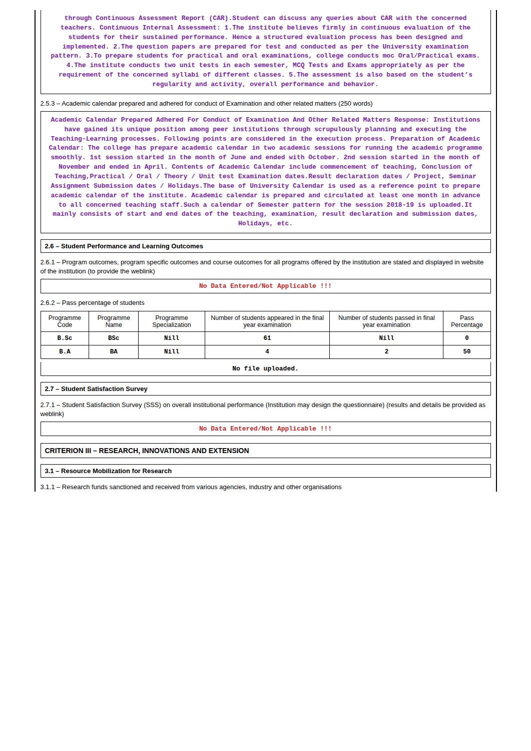through Continuous Assessment Report (CAR).Student can discuss any queries about CAR with the concerned teachers. Continuous Internal Assessment: 1.The institute believes firmly in continuous evaluation of the students for their sustained performance. Hence a structured evaluation process has been designed and implemented. 2.The question papers are prepared for test and conducted as per the University examination pattern. 3.To prepare students for practical and oral examinations, college conducts moc Oral/Practical exams. 4.The institute conducts two unit tests in each semester, MCQ Tests and Exams appropriately as per the requirement of the concerned syllabi of different classes. 5.The assessment is also based on the student’s regularity and activity, overall performance and behavior.
2.5.3 – Academic calendar prepared and adhered for conduct of Examination and other related matters (250 words)
Academic Calendar Prepared Adhered For Conduct of Examination And Other Related Matters Response: Institutions have gained its unique position among peer institutions through scrupulously planning and executing the Teaching-Learning processes. Following points are considered in the execution process. Preparation of Academic Calendar: The college has prepare academic calendar in two academic sessions for running the academic programme smoothly. 1st session started in the month of June and ended with October. 2nd session started in the month of November and ended in April. Contents of Academic Calendar include commencement of teaching, Conclusion of Teaching,Practical / Oral / Theory / Unit test Examination dates.Result declaration dates / Project, Seminar Assignment Submission dates / Holidays.The base of University Calendar is used as a reference point to prepare academic calendar of the institute. Academic calendar is prepared and circulated at least one month in advance to all concerned teaching staff.Such a calendar of Semester pattern for the session 2018-19 is uploaded.It mainly consists of start and end dates of the teaching, examination, result declaration and submission dates, Holidays, etc.
2.6 – Student Performance and Learning Outcomes
2.6.1 – Program outcomes, program specific outcomes and course outcomes for all programs offered by the institution are stated and displayed in website of the institution (to provide the weblink)
No Data Entered/Not Applicable !!!
2.6.2 – Pass percentage of students
| Programme Code | Programme Name | Programme Specialization | Number of students appeared in the final year examination | Number of students passed in final year examination | Pass Percentage |
| --- | --- | --- | --- | --- | --- |
| B.Sc | BSc | Nill | 61 | Nill | 0 |
| B.A | BA | Nill | 4 | 2 | 50 |
No file uploaded.
2.7 – Student Satisfaction Survey
2.7.1 – Student Satisfaction Survey (SSS) on overall institutional performance (Institution may design the questionnaire) (results and details be provided as weblink)
No Data Entered/Not Applicable !!!
CRITERION III – RESEARCH, INNOVATIONS AND EXTENSION
3.1 – Resource Mobilization for Research
3.1.1 – Research funds sanctioned and received from various agencies, industry and other organisations